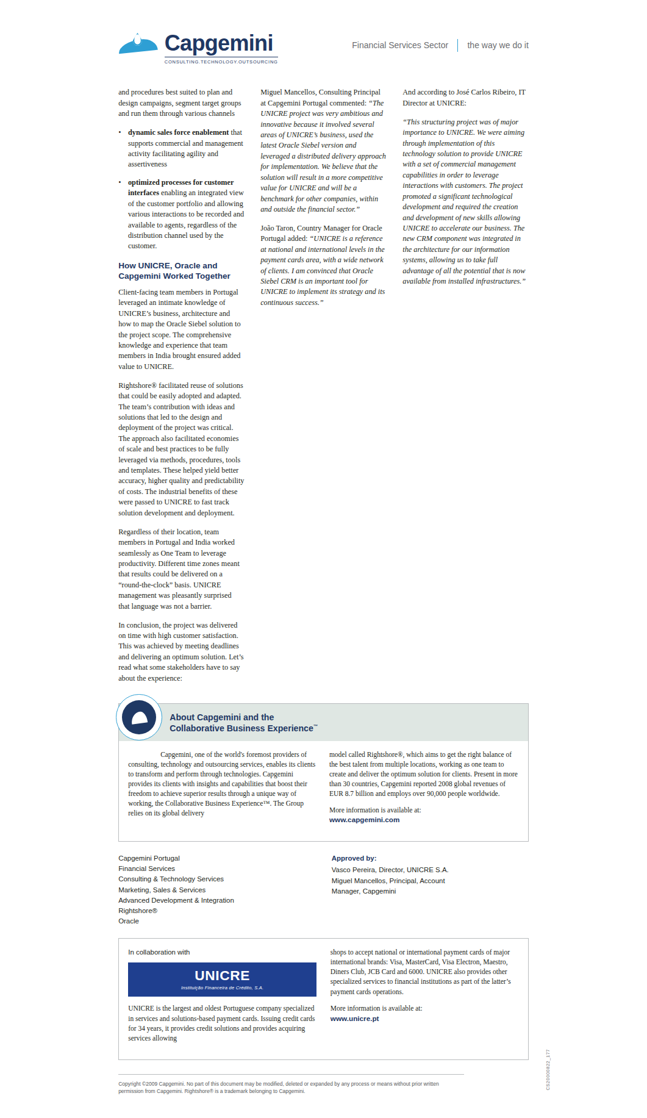Capgemini
Consulting.Technology.Outsourcing
Financial Services Sector the way we do it
and procedures best suited to plan and design campaigns, segment target groups and run them through various channels
dynamic sales force enablement that supports commercial and management activity facilitating agility and assertiveness
optimized processes for customer interfaces enabling an integrated view of the customer portfolio and allowing various interactions to be recorded and available to agents, regardless of the distribution channel used by the customer.
How UNICRE, Oracle and
Capgemini Worked Together
Client-facing team members in Portugal leveraged an intimate knowledge of UNICRE’s business, architecture and how to map the Oracle Siebel solution to the project scope. The comprehensive knowledge and experience that team members in India brought ensured added value to UNICRE.
Rightshore® facilitated reuse of solutions that could be easily adopted and adapted. The team’s contribution with ideas and solutions that led to the design and deployment of the project was critical. The approach also facilitated economies of scale and best practices to be fully leveraged via methods, procedures, tools and templates. These helped yield better accuracy, higher quality and predictability of costs. The industrial benefits of these were passed to UNICRE to fast track solution development and deployment.
Regardless of their location, team members in Portugal and India worked seamlessly as One Team to leverage productivity. Different time zones meant that results could be delivered on a “round-the-clock” basis. UNICRE management was pleasantly surprised that language was not a barrier.
In conclusion, the project was delivered on time with high customer satisfaction. This was achieved by meeting deadlines and delivering an optimum solution. Let’s read what some stakeholders have to say about the experience:
Miguel Mancellos, Consulting Principal at Capgemini Portugal commented: “The UNICRE project was very ambitious and innovative because it involved several areas of UNICRE’s business, used the latest Oracle Siebel version and leveraged a distributed delivery approach for implementation. We believe that the solution will result in a more competitive value for UNICRE and will be a benchmark for other companies, within and outside the financial sector.”
João Taron, Country Manager for Oracle Portugal added: “UNICRE is a reference at national and international levels in the payment cards area, with a wide network of clients. I am convinced that Oracle Siebel CRM is an important tool for UNICRE to implement its strategy and its continuous success.”
And according to José Carlos Ribeiro, IT Director at UNICRE:
“This structuring project was of major importance to UNICRE. We were aiming through implementation of this technology solution to provide UNICRE with a set of commercial management capabilities in order to leverage interactions with customers. The project promoted a significant technological development and required the creation and development of new skills allowing UNICRE to accelerate our business. The new CRM component was integrated in the architecture for our information systems, allowing us to take full advantage of all the potential that is now available from installed infrastructures.”
About Capgemini and the
Collaborative Business Experience™
Capgemini, one of the world's foremost providers of consulting, technology and outsourcing services, enables its clients to transform and perform through technologies. Capgemini provides its clients with insights and capabilities that boost their freedom to achieve superior results through a unique way of working, the Collaborative Business Experience™. The Group relies on its global delivery
model called Rightshore®, which aims to get the right balance of the best talent from multiple locations, working as one team to create and deliver the optimum solution for clients. Present in more than 30 countries, Capgemini reported 2008 global revenues of EUR 8.7 billion and employs over 90,000 people worldwide.
More information is available at:
www.capgemini.com
Capgemini Portugal
Financial Services
Consulting & Technology Services
Marketing, Sales & Services
Advanced Development & Integration
Rightshore®
Oracle
Approved by:
Vasco Pereira, Director, UNICRE S.A.
Miguel Mancellos, Principal, Account
Manager, Capgemini
In collaboration with
UNICRE
Instituição Financeira de Crédito, S.A.
UNICRE is the largest and oldest Portuguese company specialized in services and solutions-based payment cards. Issuing credit cards for 34 years, it provides credit solutions and provides acquiring services allowing
shops to accept national or international payment cards of major international brands: Visa, MasterCard, Visa Electron, Maestro, Diners Club, JCB Card and 6000. UNICRE also provides other specialized services to financial institutions as part of the latter’s payment cards operations.
More information is available at:
www.unicre.pt
Copyright ©2009 Capgemini. No part of this document may be modified, deleted or expanded by any process or means without prior written permission from Capgemini. Rightshore® is a trademark belonging to Capgemini.
CS20000822_177